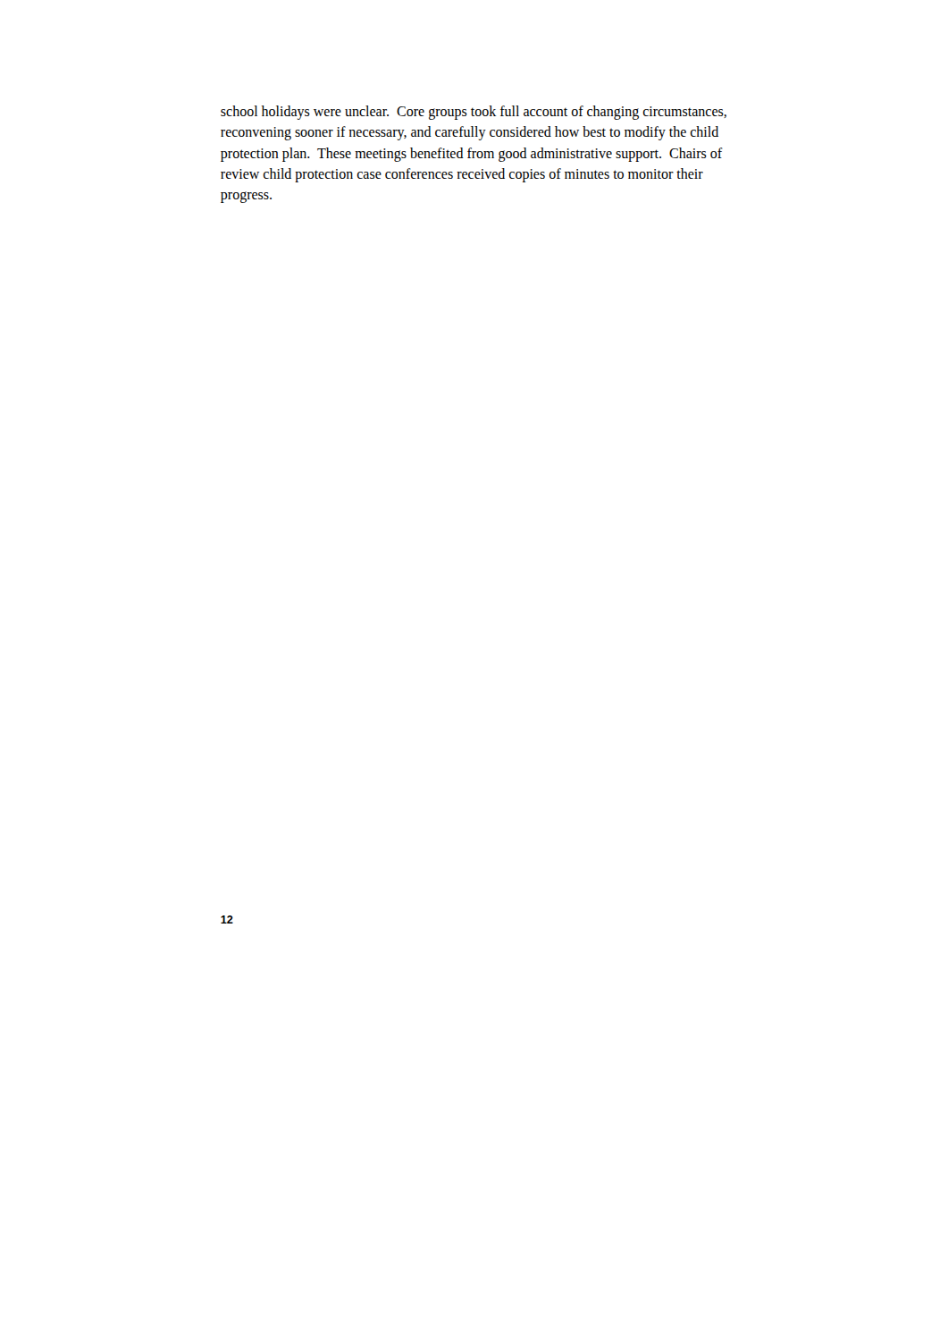school holidays were unclear. Core groups took full account of changing circumstances, reconvening sooner if necessary, and carefully considered how best to modify the child protection plan. These meetings benefited from good administrative support. Chairs of review child protection case conferences received copies of minutes to monitor their progress.
12